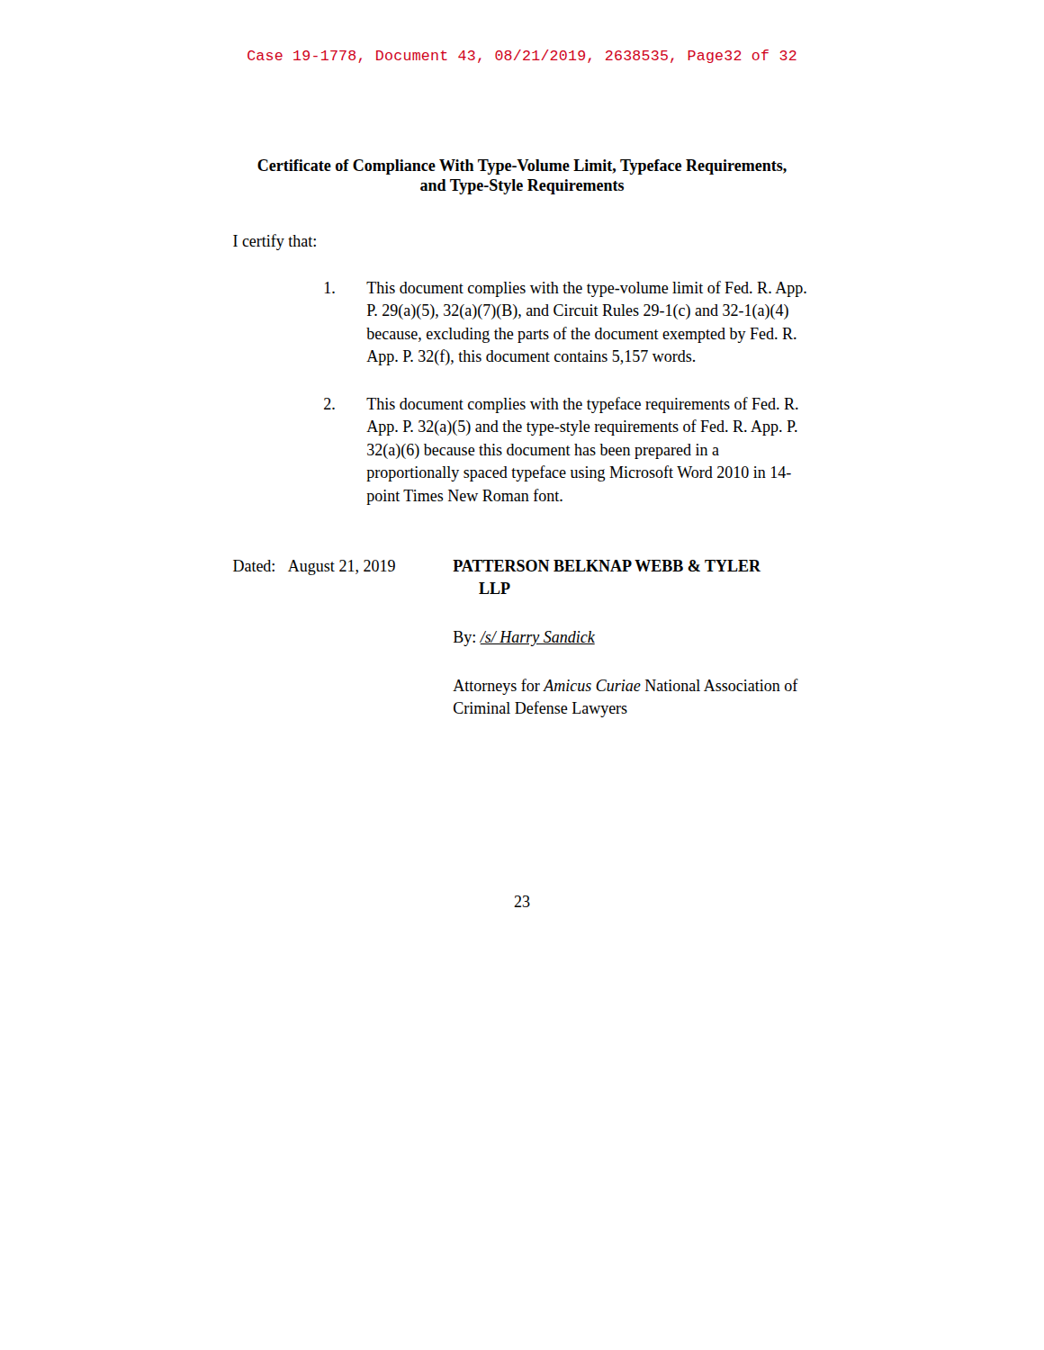Case 19-1778, Document 43, 08/21/2019, 2638535, Page32 of 32
Certificate of Compliance With Type-Volume Limit, Typeface Requirements, and Type-Style Requirements
I certify that:
1. This document complies with the type-volume limit of Fed. R. App. P. 29(a)(5), 32(a)(7)(B), and Circuit Rules 29-1(c) and 32-1(a)(4) because, excluding the parts of the document exempted by Fed. R. App. P. 32(f), this document contains 5,157 words.
2. This document complies with the typeface requirements of Fed. R. App. P. 32(a)(5) and the type-style requirements of Fed. R. App. P. 32(a)(6) because this document has been prepared in a proportionally spaced typeface using Microsoft Word 2010 in 14-point Times New Roman font.
Dated: August 21, 2019
PATTERSON BELKNAP WEBB & TYLERLLP
By: /s/ Harry Sandick
Attorneys for Amicus Curiae National Association of Criminal Defense Lawyers
23